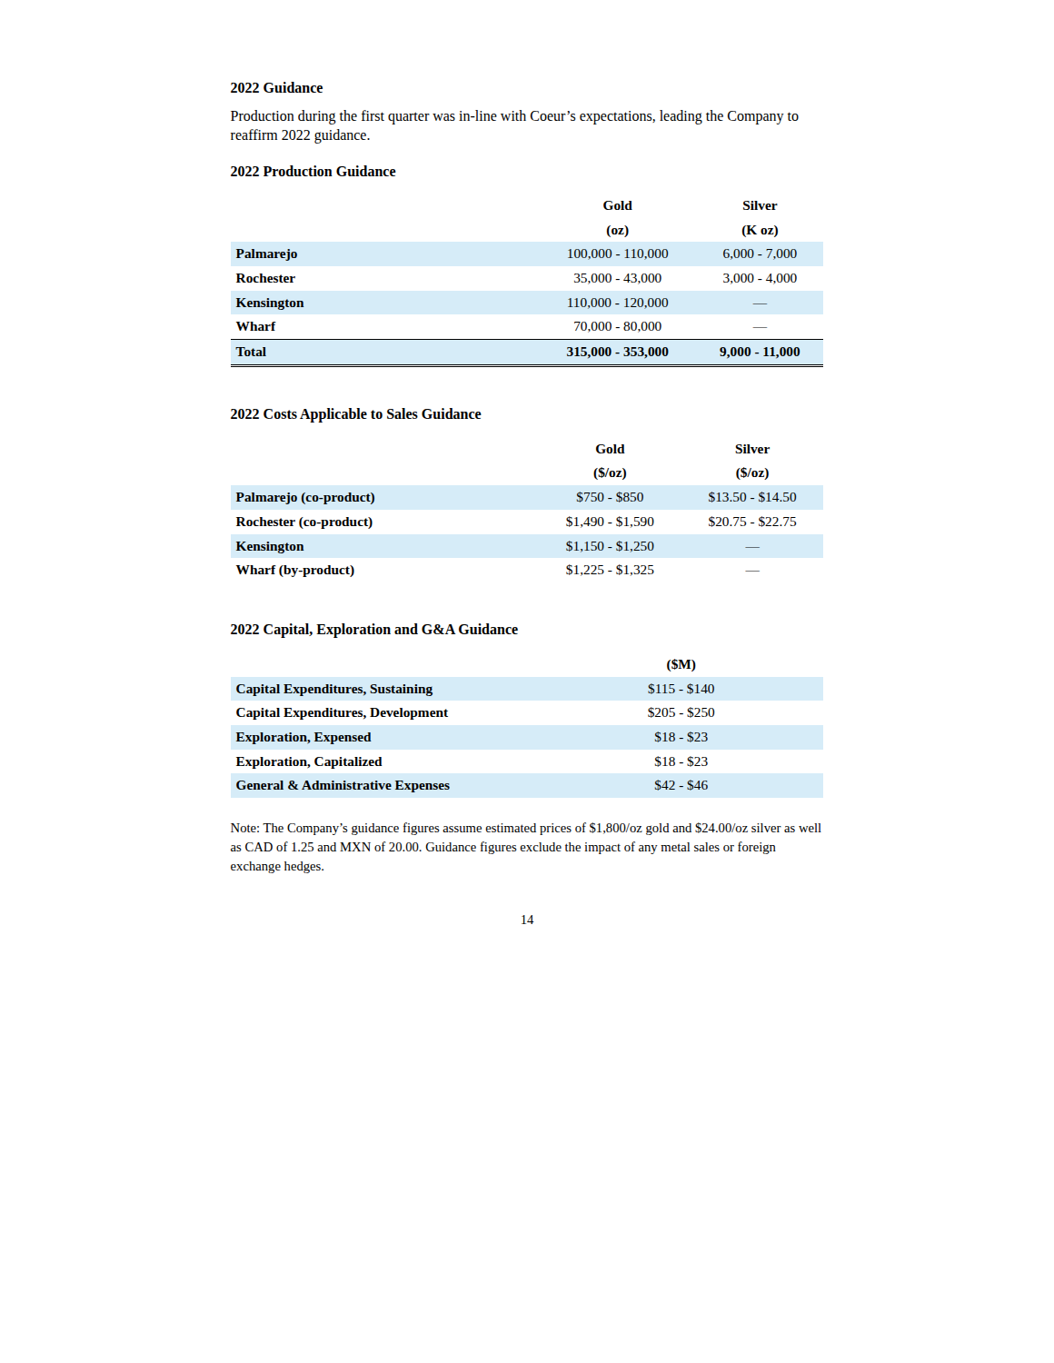2022 Guidance
Production during the first quarter was in-line with Coeur’s expectations, leading the Company to reaffirm 2022 guidance.
2022 Production Guidance
| | Gold | Silver |
| --- | --- | --- |
| | (oz) | (K oz) |
| Palmarejo | 100,000 - 110,000 | 6,000 - 7,000 |
| Rochester | 35,000 - 43,000 | 3,000 - 4,000 |
| Kensington | 110,000 - 120,000 | — |
| Wharf | 70,000 - 80,000 | — |
| Total | 315,000 - 353,000 | 9,000 - 11,000 |
2022 Costs Applicable to Sales Guidance
| | Gold | Silver |
| --- | --- | --- |
| | ($/oz) | ($/oz) |
| Palmarejo (co-product) | $750 - $850 | $13.50 - $14.50 |
| Rochester (co-product) | $1,490 - $1,590 | $20.75 - $22.75 |
| Kensington | $1,150 - $1,250 | — |
| Wharf (by-product) | $1,225 - $1,325 | — |
2022 Capital, Exploration and G&A Guidance
| | ($M) |
| --- | --- |
| Capital Expenditures, Sustaining | $115 - $140 |
| Capital Expenditures, Development | $205 - $250 |
| Exploration, Expensed | $18 - $23 |
| Exploration, Capitalized | $18 - $23 |
| General & Administrative Expenses | $42 - $46 |
Note: The Company’s guidance figures assume estimated prices of $1,800/oz gold and $24.00/oz silver as well as CAD of 1.25 and MXN of 20.00. Guidance figures exclude the impact of any metal sales or foreign exchange hedges.
14